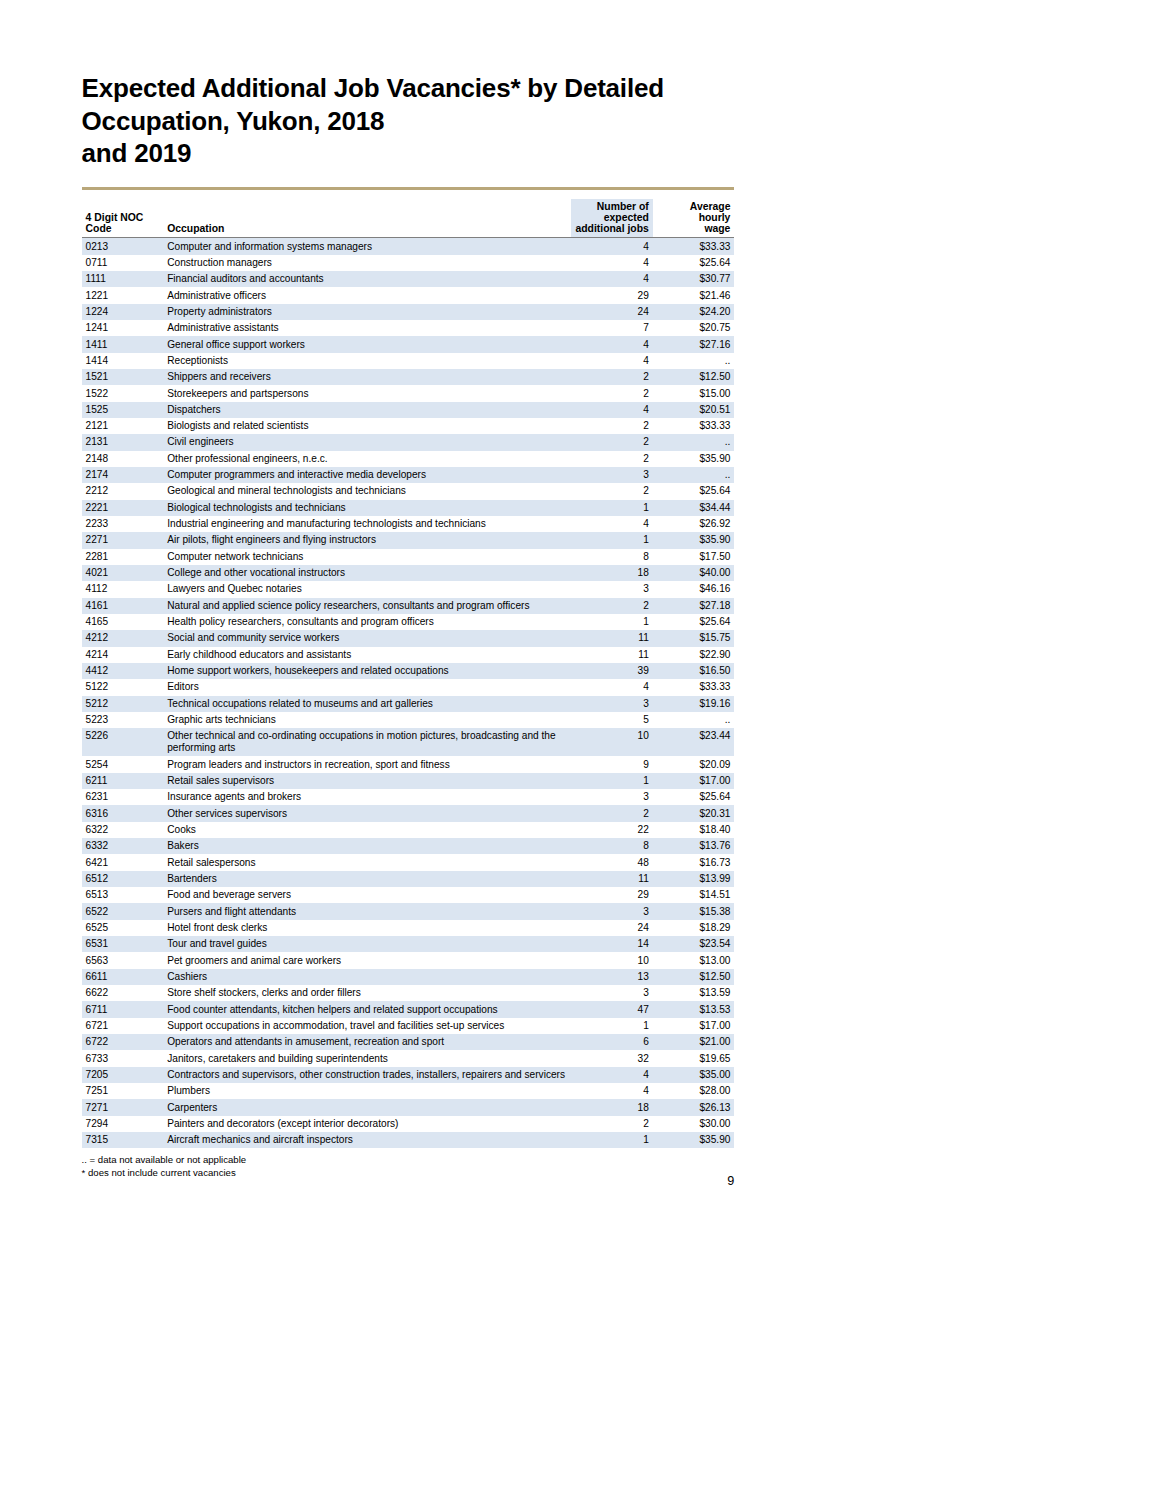Expected Additional Job Vacancies* by Detailed Occupation, Yukon, 2018
and 2019
| 4 Digit NOC Code | Occupation | Number of expected additional jobs | Average hourly wage |
| --- | --- | --- | --- |
| 0213 | Computer and information systems managers | 4 | $33.33 |
| 0711 | Construction managers | 4 | $25.64 |
| 1111 | Financial auditors and accountants | 4 | $30.77 |
| 1221 | Administrative officers | 29 | $21.46 |
| 1224 | Property administrators | 24 | $24.20 |
| 1241 | Administrative assistants | 7 | $20.75 |
| 1411 | General office support workers | 4 | $27.16 |
| 1414 | Receptionists | 4 | .. |
| 1521 | Shippers and receivers | 2 | $12.50 |
| 1522 | Storekeepers and partspersons | 2 | $15.00 |
| 1525 | Dispatchers | 4 | $20.51 |
| 2121 | Biologists and related scientists | 2 | $33.33 |
| 2131 | Civil engineers | 2 | .. |
| 2148 | Other professional engineers, n.e.c. | 2 | $35.90 |
| 2174 | Computer programmers and interactive media developers | 3 | .. |
| 2212 | Geological and mineral technologists and technicians | 2 | $25.64 |
| 2221 | Biological technologists and technicians | 1 | $34.44 |
| 2233 | Industrial engineering and manufacturing technologists and technicians | 4 | $26.92 |
| 2271 | Air pilots, flight engineers and flying instructors | 1 | $35.90 |
| 2281 | Computer network technicians | 8 | $17.50 |
| 4021 | College and other vocational instructors | 18 | $40.00 |
| 4112 | Lawyers and Quebec notaries | 3 | $46.16 |
| 4161 | Natural and applied science policy researchers, consultants and program officers | 2 | $27.18 |
| 4165 | Health policy researchers, consultants and program officers | 1 | $25.64 |
| 4212 | Social and community service workers | 11 | $15.75 |
| 4214 | Early childhood educators and assistants | 11 | $22.90 |
| 4412 | Home support workers, housekeepers and related occupations | 39 | $16.50 |
| 5122 | Editors | 4 | $33.33 |
| 5212 | Technical occupations related to museums and art galleries | 3 | $19.16 |
| 5223 | Graphic arts technicians | 5 | .. |
| 5226 | Other technical and co-ordinating occupations in motion pictures, broadcasting and the performing arts | 10 | $23.44 |
| 5254 | Program leaders and instructors in recreation, sport and fitness | 9 | $20.09 |
| 6211 | Retail sales supervisors | 1 | $17.00 |
| 6231 | Insurance agents and brokers | 3 | $25.64 |
| 6316 | Other services supervisors | 2 | $20.31 |
| 6322 | Cooks | 22 | $18.40 |
| 6332 | Bakers | 8 | $13.76 |
| 6421 | Retail salespersons | 48 | $16.73 |
| 6512 | Bartenders | 11 | $13.99 |
| 6513 | Food and beverage servers | 29 | $14.51 |
| 6522 | Pursers and flight attendants | 3 | $15.38 |
| 6525 | Hotel front desk clerks | 24 | $18.29 |
| 6531 | Tour and travel guides | 14 | $23.54 |
| 6563 | Pet groomers and animal care workers | 10 | $13.00 |
| 6611 | Cashiers | 13 | $12.50 |
| 6622 | Store shelf stockers, clerks and order fillers | 3 | $13.59 |
| 6711 | Food counter attendants, kitchen helpers and related support occupations | 47 | $13.53 |
| 6721 | Support occupations in accommodation, travel and facilities set-up services | 1 | $17.00 |
| 6722 | Operators and attendants in amusement, recreation and sport | 6 | $21.00 |
| 6733 | Janitors, caretakers and building superintendents | 32 | $19.65 |
| 7205 | Contractors and supervisors, other construction trades, installers, repairers and servicers | 4 | $35.00 |
| 7251 | Plumbers | 4 | $28.00 |
| 7271 | Carpenters | 18 | $26.13 |
| 7294 | Painters and decorators (except interior decorators) | 2 | $30.00 |
| 7315 | Aircraft mechanics and aircraft inspectors | 1 | $35.90 |
.. = data not available or not applicable
* does not include current vacancies
9